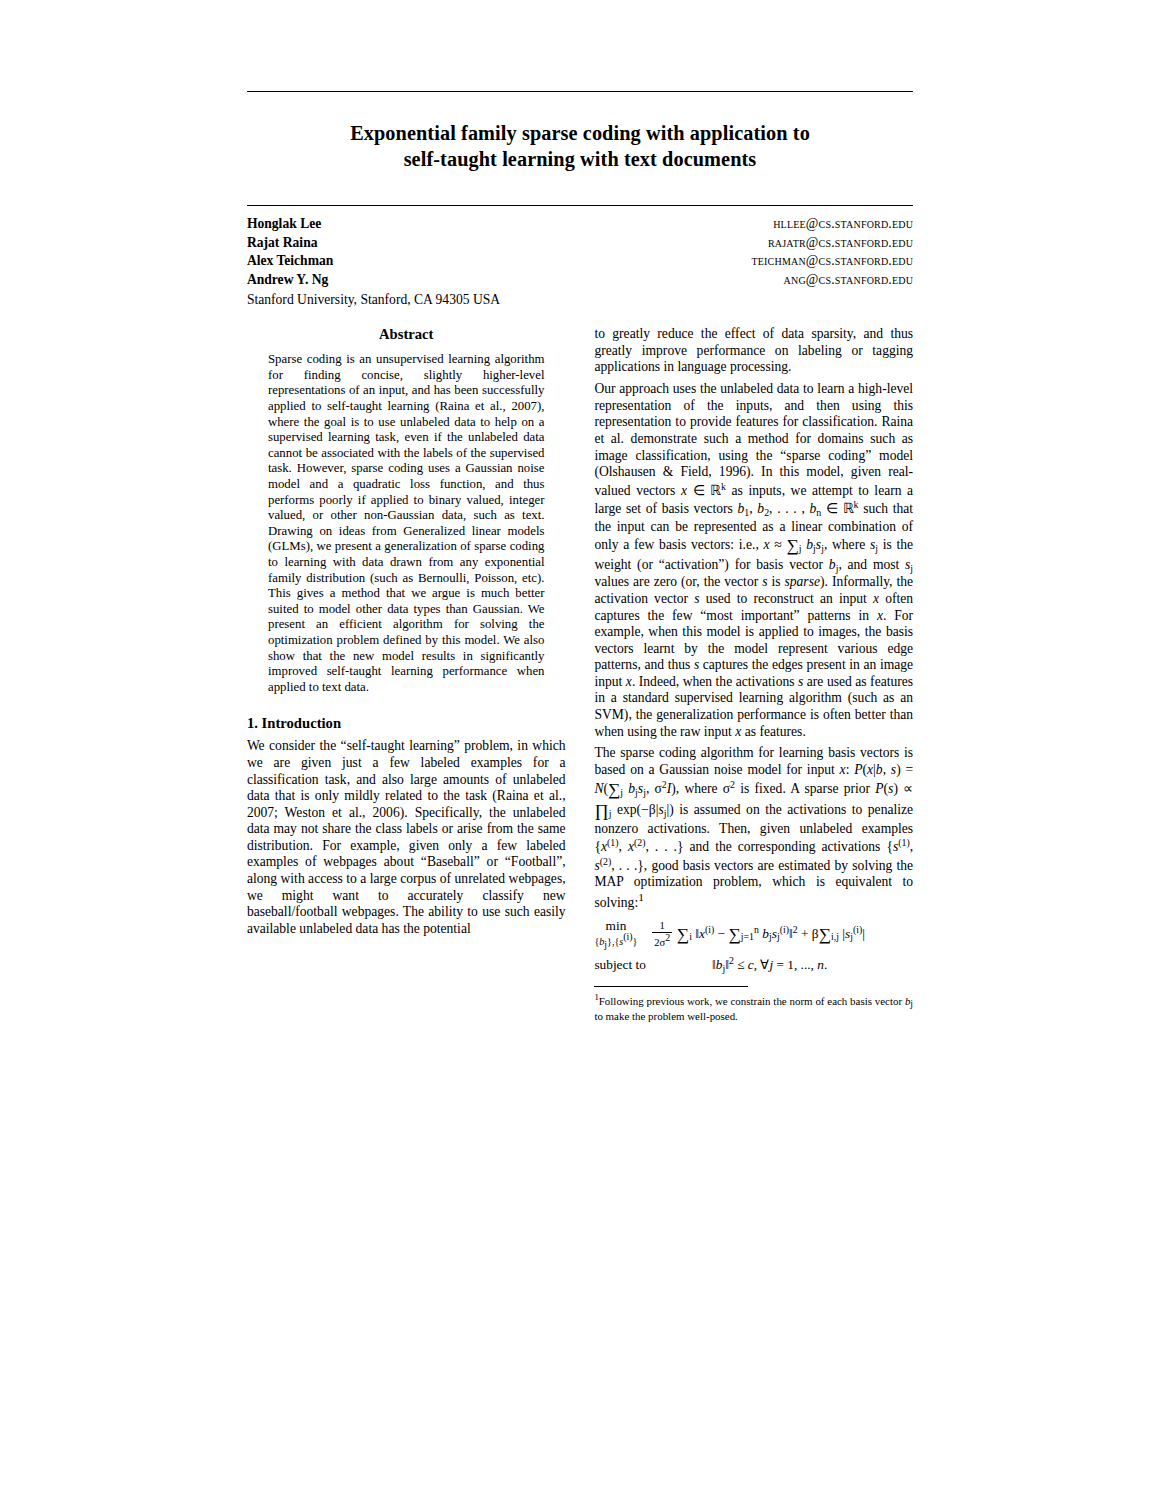Exponential family sparse coding with application to
self-taught learning with text documents
Honglak Lee hllee@cs.stanford.edu
Rajat Raina rajatr@cs.stanford.edu
Alex Teichman teichman@cs.stanford.edu
Andrew Y. Ng ang@cs.stanford.edu
Stanford University, Stanford, CA 94305 USA
Abstract
Sparse coding is an unsupervised learning algorithm for finding concise, slightly higher-level representations of an input, and has been successfully applied to self-taught learning (Raina et al., 2007), where the goal is to use unlabeled data to help on a supervised learning task, even if the unlabeled data cannot be associated with the labels of the supervised task. However, sparse coding uses a Gaussian noise model and a quadratic loss function, and thus performs poorly if applied to binary valued, integer valued, or other non-Gaussian data, such as text. Drawing on ideas from Generalized linear models (GLMs), we present a generalization of sparse coding to learning with data drawn from any exponential family distribution (such as Bernoulli, Poisson, etc). This gives a method that we argue is much better suited to model other data types than Gaussian. We present an efficient algorithm for solving the optimization problem defined by this model. We also show that the new model results in significantly improved self-taught learning performance when applied to text data.
1. Introduction
We consider the “self-taught learning” problem, in which we are given just a few labeled examples for a classification task, and also large amounts of unlabeled data that is only mildly related to the task (Raina et al., 2007; Weston et al., 2006). Specifically, the unlabeled data may not share the class labels or arise from the same distribution. For example, given only a few labeled examples of webpages about “Baseball” or “Football”, along with access to a large corpus of unrelated webpages, we might want to accurately classify new baseball/football webpages. The ability to use such easily available unlabeled data has the potential
to greatly reduce the effect of data sparsity, and thus greatly improve performance on labeling or tagging applications in language processing.
Our approach uses the unlabeled data to learn a high-level representation of the inputs, and then using this representation to provide features for classification. Raina et al. demonstrate such a method for domains such as image classification, using the “sparse coding” model (Olshausen & Field, 1996). In this model, given real-valued vectors x ∈ ℝk as inputs, we attempt to learn a large set of basis vectors b 1, b 2, . . . , bn ∈ ℝk such that the input can be represented as a linear combination of only a few basis vectors: i.e., x ≈ ∑j bjsj, where sj is the weight (or “activation”) for basis vector bj, and most sj values are zero (or, the vector s is sparse). Informally, the activation vector s used to reconstruct an input x often captures the few “most important” patterns in x. For example, when this model is applied to images, the basis vectors learnt by the model represent various edge patterns, and thus s captures the edges present in an image input x. Indeed, when the activations s are used as features in a standard supervised learning algorithm (such as an SVM), the generalization performance is often better than when using the raw input x as features.
The sparse coding algorithm for learning basis vectors is based on a Gaussian noise model for input x: P(x|b, s) = N(∑j bjsj, σ2 I), where σ2 is fixed. A sparse prior P(s) ∝ ∏j exp(−β|sj|) is assumed on the activations to penalize nonzero activations. Then, given unlabeled examples {x(1), x(2), . . .} and the corresponding activations {s(1), s(2), . . .}, good basis vectors are estimated by solving the MAP optimization problem, which is equivalent to solving:1
min
{bj},{s(i)} 12σ2 ∑i ‖x(i) − ∑j=1 n bjsj(i)‖2 + β∑i,j |sj(i)|
subject to ‖bj‖2 ≤ c, ∀j = 1, ..., n.
1Following previous work, we constrain the norm of each basis vector bj to make the problem well-posed.